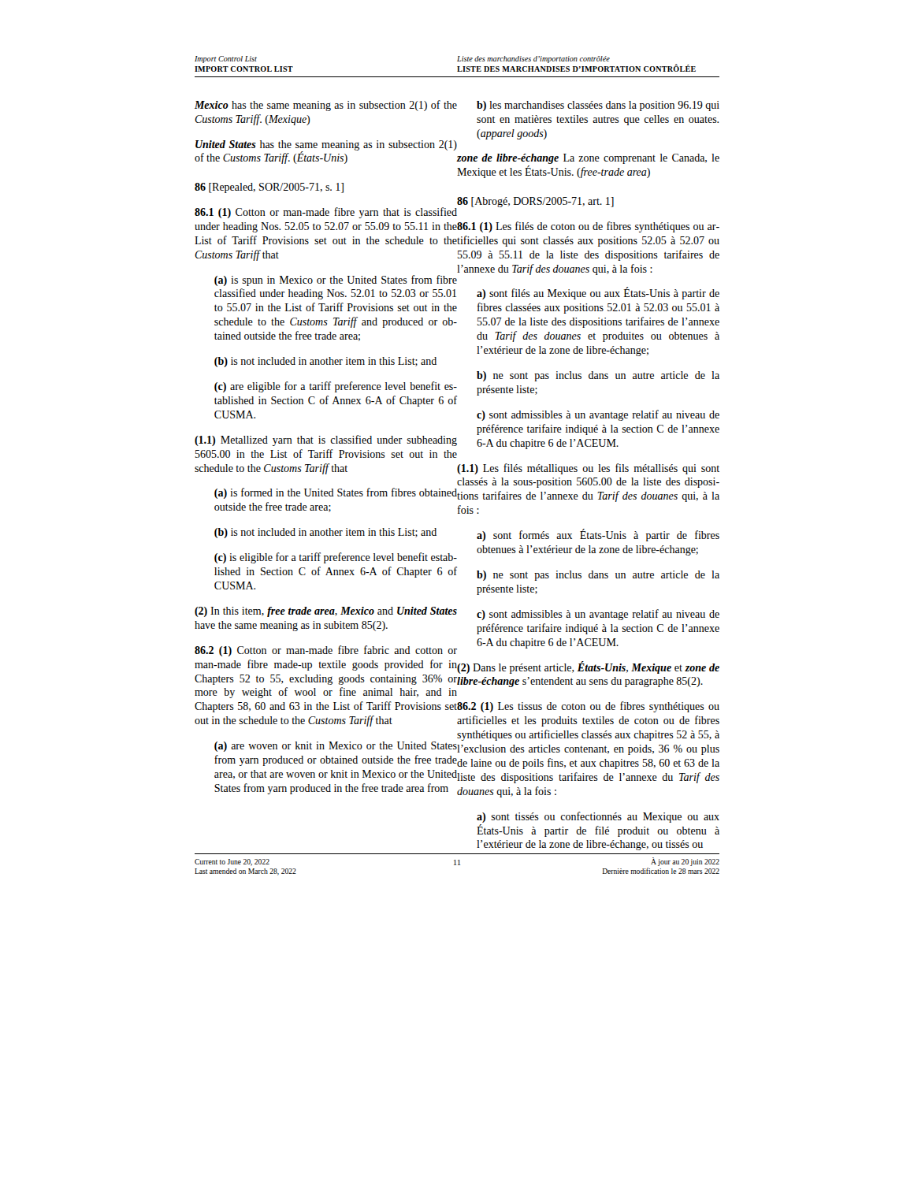| Import Control List IMPORT CONTROL LIST | Liste des marchandises d’importation contrôlée LISTE DES MARCHANDISES D’IMPORTATION CONTRÔLÉE |
| Mexico has the same meaning as in subsection 2(1) of the Customs Tariff . ( Mexique ) United States has the same meaning as in subsection 2(1) of the Customs Tariff . ( États-Unis ) 86 [Repealed, SOR/2005-71, s. 1] 86.1 (1) Cotton or man-made fibre yarn that is classified under heading Nos. 52.05 to 52.07 or 55.09 to 55.11 in the List of Tariff Provisions set out in the schedule to the Customs Tariff that (a) is spun in Mexico or the United States from fibre classified under heading Nos. 52.01 to 52.03 or 55.01 to 55.07 in the List of Tariff Provisions set out in the schedule to the Customs Tariff and produced or obtained outside the free trade area; (b) is not included in another item in this List; and (c) are eligible for a tariff preference level benefit established in Section C of Annex 6-A of Chapter 6 of CUSMA. (1.1) Metallized yarn that is classified under subheading 5605.00 in the List of Tariff Provisions set out in the schedule to the Customs Tariff that (a) is formed in the United States from fibres obtained outside the free trade area; (b) is not included in another item in this List; and (c) is eligible for a tariff preference level benefit established in Section C of Annex 6-A of Chapter 6 of CUSMA. (2) In this item, free trade area , Mexico and United States have the same meaning as in subitem 85(2). 86.2 (1) Cotton or man-made fibre fabric and cotton or man-made fibre made-up textile goods provided for in Chapters 52 to 55, excluding goods containing 36% or more by weight of wool or fine animal hair, and in Chapters 58, 60 and 63 in the List of Tariff Provisions set out in the schedule to the Customs Tariff that (a) are woven or knit in Mexico or the United States from yarn produced or obtained outside the free trade area, or that are woven or knit in Mexico or the United States from yarn produced in the free trade area from | | b) les marchandises classées dans la position 96.19 qui sont en matières textiles autres que celles en ouates. ( apparel goods ) zone de libre-échange La zone comprenant le Canada, le Mexique et les États-Unis. ( free-trade area ) 86 [Abrogé, DORS/2005-71, art. 1] 86.1 (1) Les filés de coton ou de fibres synthétiques ou artificielles qui sont classés aux positions 52.05 à 52.07 ou 55.09 à 55.11 de la liste des dispositions tarifaires de l’annexe du Tarif des douanes qui, à la fois : a) sont filés au Mexique ou aux États-Unis à partir de fibres classées aux positions 52.01 à 52.03 ou 55.01 à 55.07 de la liste des dispositions tarifaires de l’annexe du Tarif des douanes et produites ou obtenues à l’extérieur de la zone de libre-échange; b) ne sont pas inclus dans un autre article de la présente liste; c) sont admissibles à un avantage relatif au niveau de préférence tarifaire indiqué à la section C de l’annexe 6-A du chapitre 6 de l’ACEUM. (1.1) Les filés métalliques ou les fils métallisés qui sont classés à la sous-position 5605.00 de la liste des dispositions tarifaires de l’annexe du Tarif des douanes qui, à la fois : a) sont formés aux États-Unis à partir de fibres obtenues à l’extérieur de la zone de libre-échange; b) ne sont pas inclus dans un autre article de la présente liste; c) sont admissibles à un avantage relatif au niveau de préférence tarifaire indiqué à la section C de l’annexe 6-A du chapitre 6 de l’ACEUM. (2) Dans le présent article, États-Unis , Mexique et zone de libre-échange s’entendent au sens du paragraphe 85(2). 86.2 (1) Les tissus de coton ou de fibres synthétiques ou artificielles et les produits textiles de coton ou de fibres synthétiques ou artificielles classés aux chapitres 52 à 55, à l’exclusion des articles contenant, en poids, 36 % ou plus de laine ou de poils fins, et aux chapitres 58, 60 et 63 de la liste des dispositions tarifaires de l’annexe du Tarif des douanes qui, à la fois : a) sont tissés ou confectionnés au Mexique ou aux États-Unis à partir de filé produit ou obtenu à l’extérieur de la zone de libre-échange, ou tissés ou |
| Current to June 20, 2022 Last amended on March 28, 2022 | 11 | À jour au 20 juin 2022 Dernière modification le 28 mars 2022 |